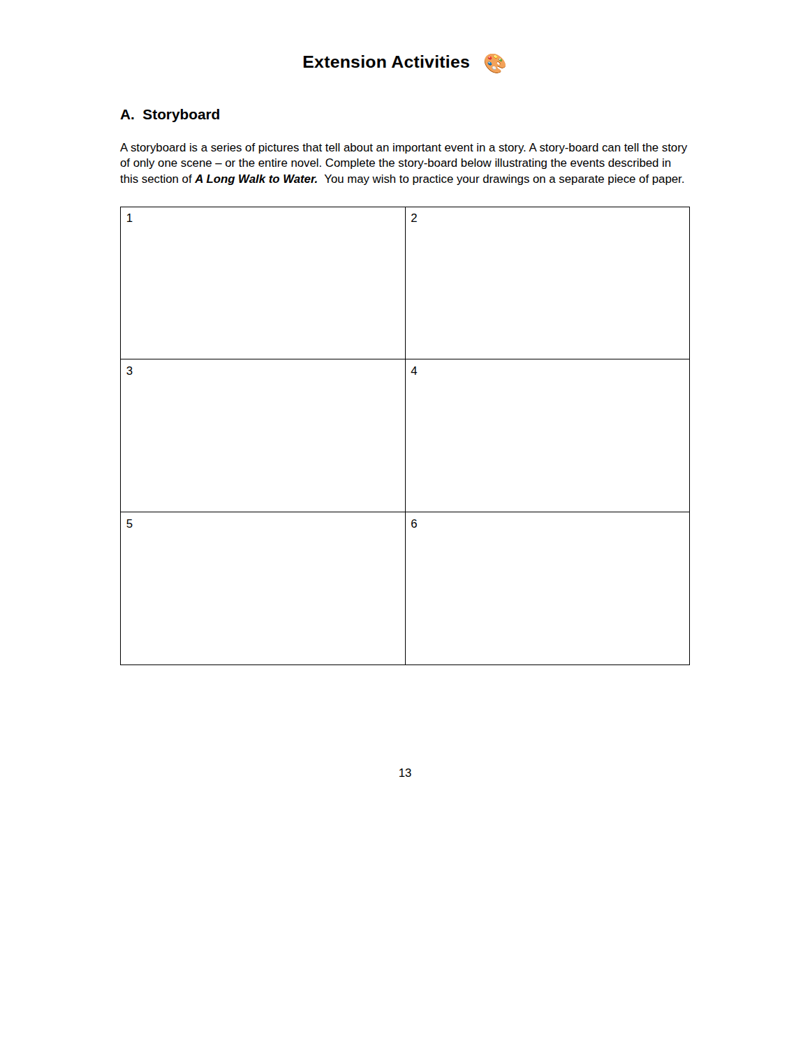Extension Activities 🎨
A. Storyboard
A storyboard is a series of pictures that tell about an important event in a story. A story-board can tell the story of only one scene – or the entire novel. Complete the story-board below illustrating the events described in this section of A Long Walk to Water. You may wish to practice your drawings on a separate piece of paper.
| 1 | 2 |
| 3 | 4 |
| 5 | 6 |
13